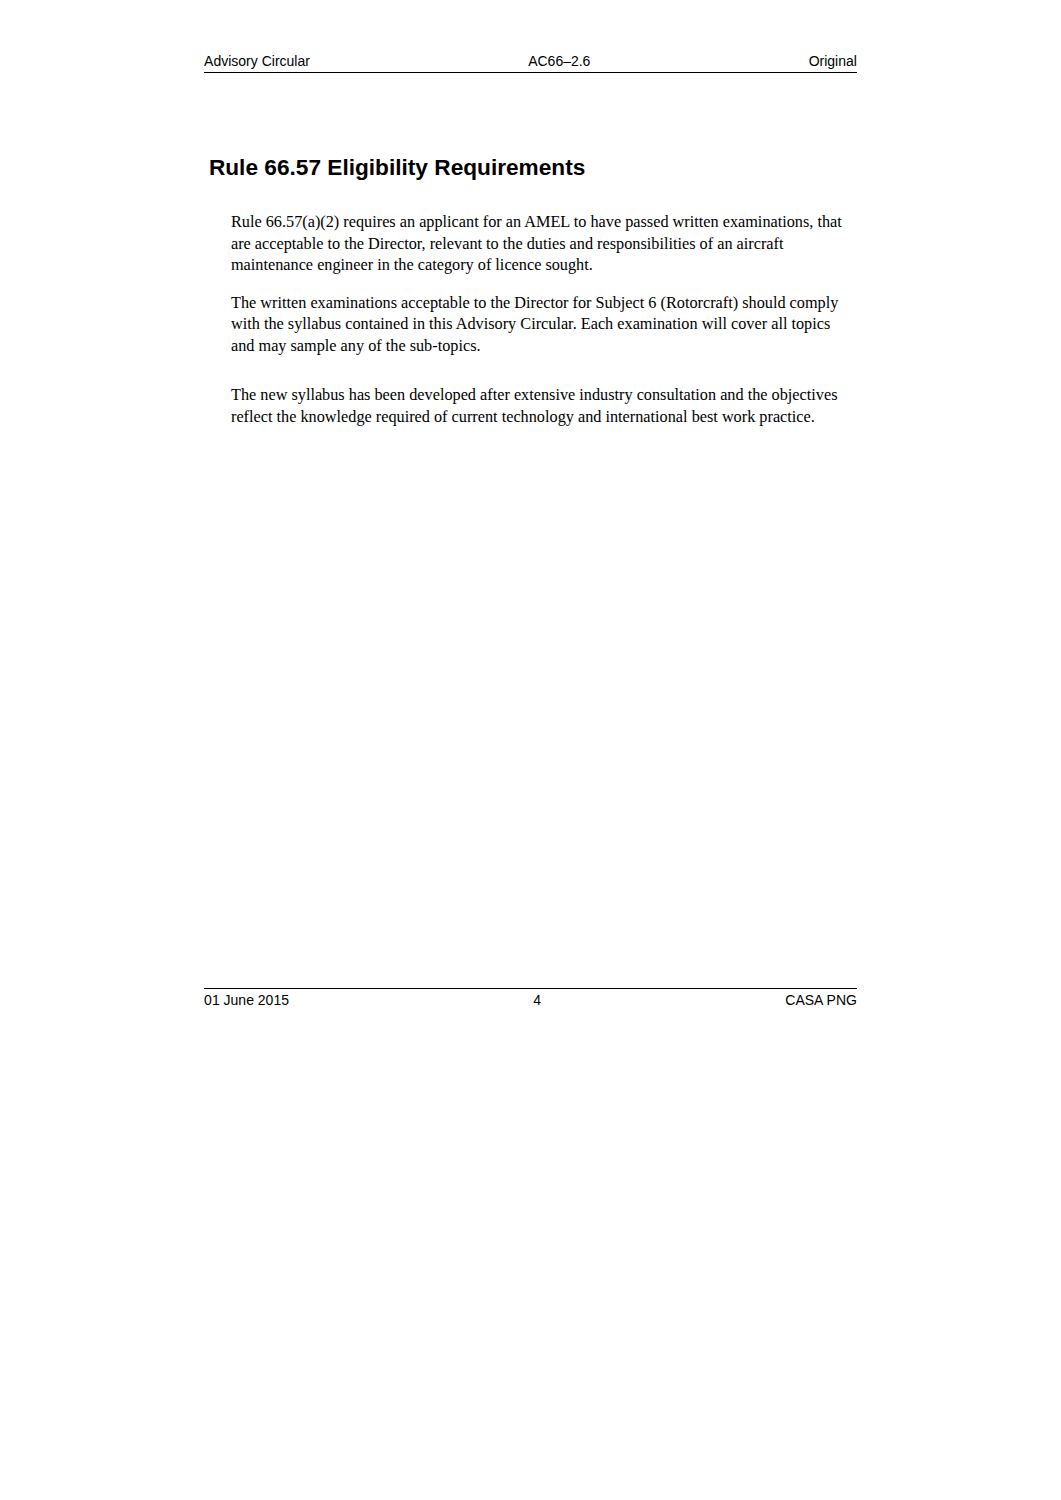Advisory Circular
AC66–2.6
Original
Rule 66.57 Eligibility Requirements
Rule 66.57(a)(2) requires an applicant for an AMEL to have passed written examinations, that are acceptable to the Director, relevant to the duties and responsibilities of an aircraft maintenance engineer in the category of licence sought.
The written examinations acceptable to the Director for Subject 6 (Rotorcraft) should comply with the syllabus contained in this Advisory Circular. Each examination will cover all topics and may sample any of the sub-topics.
The new syllabus has been developed after extensive industry consultation and the objectives reflect the knowledge required of current technology and international best work practice.
01 June 2015
4
CASA PNG